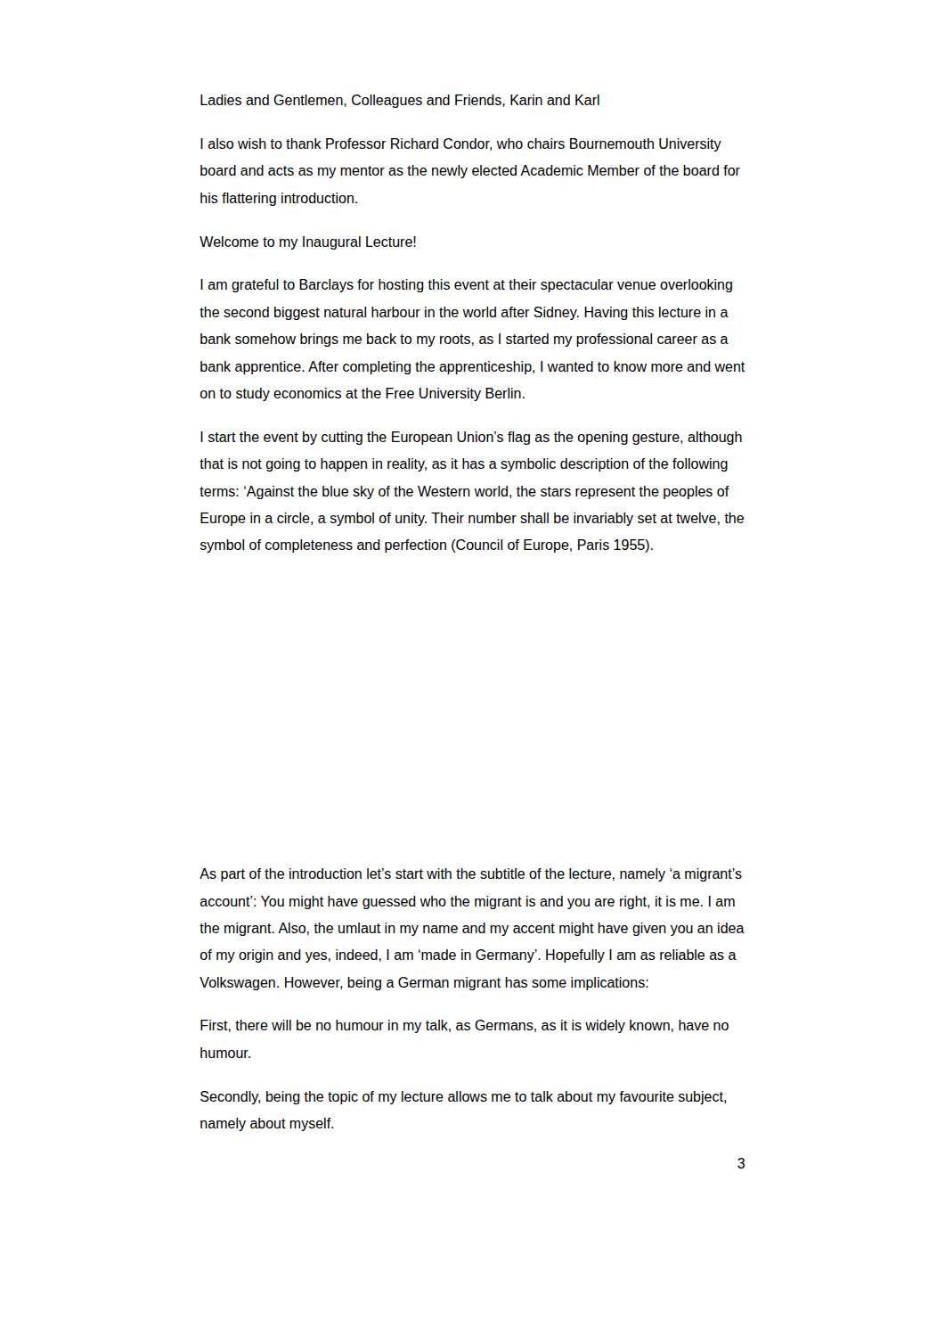Ladies and Gentlemen, Colleagues and Friends, Karin and Karl
I also wish to thank Professor Richard Condor, who chairs Bournemouth University board and acts as my mentor as the newly elected Academic Member of the board for his flattering introduction.
Welcome to my Inaugural Lecture!
I am grateful to Barclays for hosting this event at their spectacular venue overlooking the second biggest natural harbour in the world after Sidney. Having this lecture in a bank somehow brings me back to my roots, as I started my professional career as a bank apprentice. After completing the apprenticeship, I wanted to know more and went on to study economics at the Free University Berlin.
I start the event by cutting the European Union’s flag as the opening gesture, although that is not going to happen in reality, as it has a symbolic description of the following terms: ‘Against the blue sky of the Western world, the stars represent the peoples of Europe in a circle, a symbol of unity. Their number shall be invariably set at twelve, the symbol of completeness and perfection (Council of Europe, Paris 1955).
As part of the introduction let’s start with the subtitle of the lecture, namely ‘a migrant’s account’: You might have guessed who the migrant is and you are right, it is me. I am the migrant. Also, the umlaut in my name and my accent might have given you an idea of my origin and yes, indeed, I am ‘made in Germany’. Hopefully I am as reliable as a Volkswagen. However, being a German migrant has some implications:
First, there will be no humour in my talk, as Germans, as it is widely known, have no humour.
Secondly, being the topic of my lecture allows me to talk about my favourite subject, namely about myself.
3